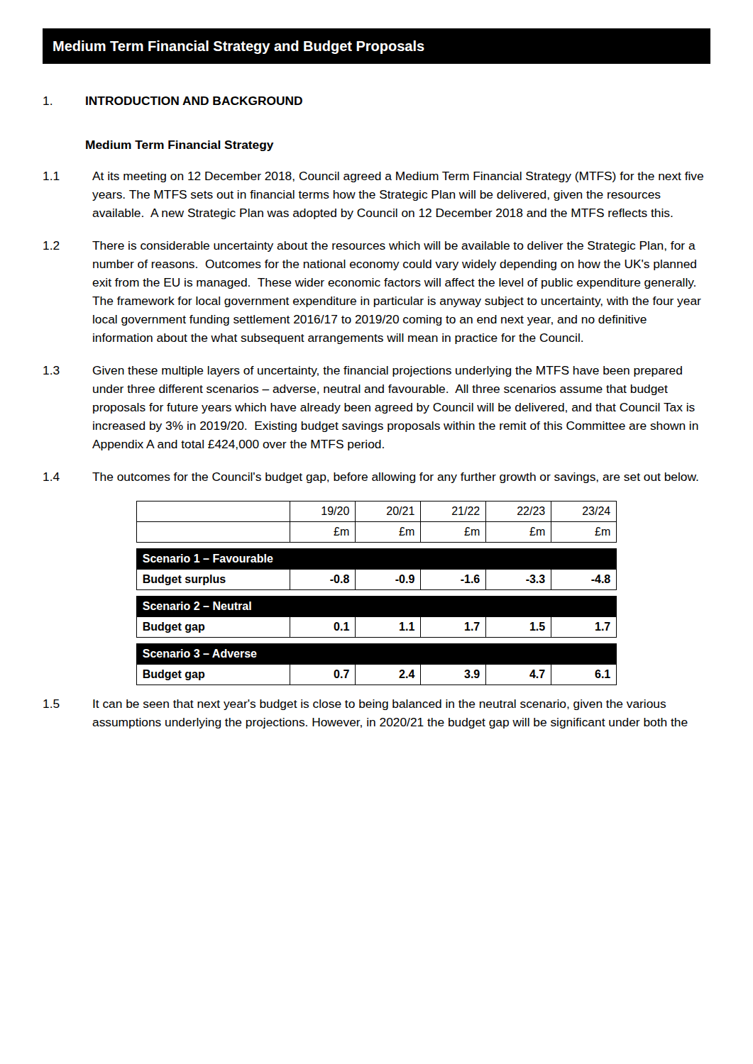Medium Term Financial Strategy and Budget Proposals
1.
INTRODUCTION AND BACKGROUND
Medium Term Financial Strategy
1.1
At its meeting on 12 December 2018, Council agreed a Medium Term Financial Strategy (MTFS) for the next five years. The MTFS sets out in financial terms how the Strategic Plan will be delivered, given the resources available. A new Strategic Plan was adopted by Council on 12 December 2018 and the MTFS reflects this.
1.2
There is considerable uncertainty about the resources which will be available to deliver the Strategic Plan, for a number of reasons. Outcomes for the national economy could vary widely depending on how the UK's planned exit from the EU is managed. These wider economic factors will affect the level of public expenditure generally. The framework for local government expenditure in particular is anyway subject to uncertainty, with the four year local government funding settlement 2016/17 to 2019/20 coming to an end next year, and no definitive information about the what subsequent arrangements will mean in practice for the Council.
1.3
Given these multiple layers of uncertainty, the financial projections underlying the MTFS have been prepared under three different scenarios – adverse, neutral and favourable. All three scenarios assume that budget proposals for future years which have already been agreed by Council will be delivered, and that Council Tax is increased by 3% in 2019/20. Existing budget savings proposals within the remit of this Committee are shown in Appendix A and total £424,000 over the MTFS period.
1.4
The outcomes for the Council's budget gap, before allowing for any further growth or savings, are set out below.
| | 19/20 | 20/21 | 21/22 | 22/23 | 23/24 |
| | £m | £m | £m | £m | £m |
| Scenario 1 – Favourable |
| Budget surplus | -0.8 | -0.9 | -1.6 | -3.3 | -4.8 |
| Scenario 2 – Neutral |
| Budget gap | 0.1 | 1.1 | 1.7 | 1.5 | 1.7 |
| Scenario 3 – Adverse |
| Budget gap | 0.7 | 2.4 | 3.9 | 4.7 | 6.1 |
1.5
It can be seen that next year's budget is close to being balanced in the neutral scenario, given the various assumptions underlying the projections. However, in 2020/21 the budget gap will be significant under both the